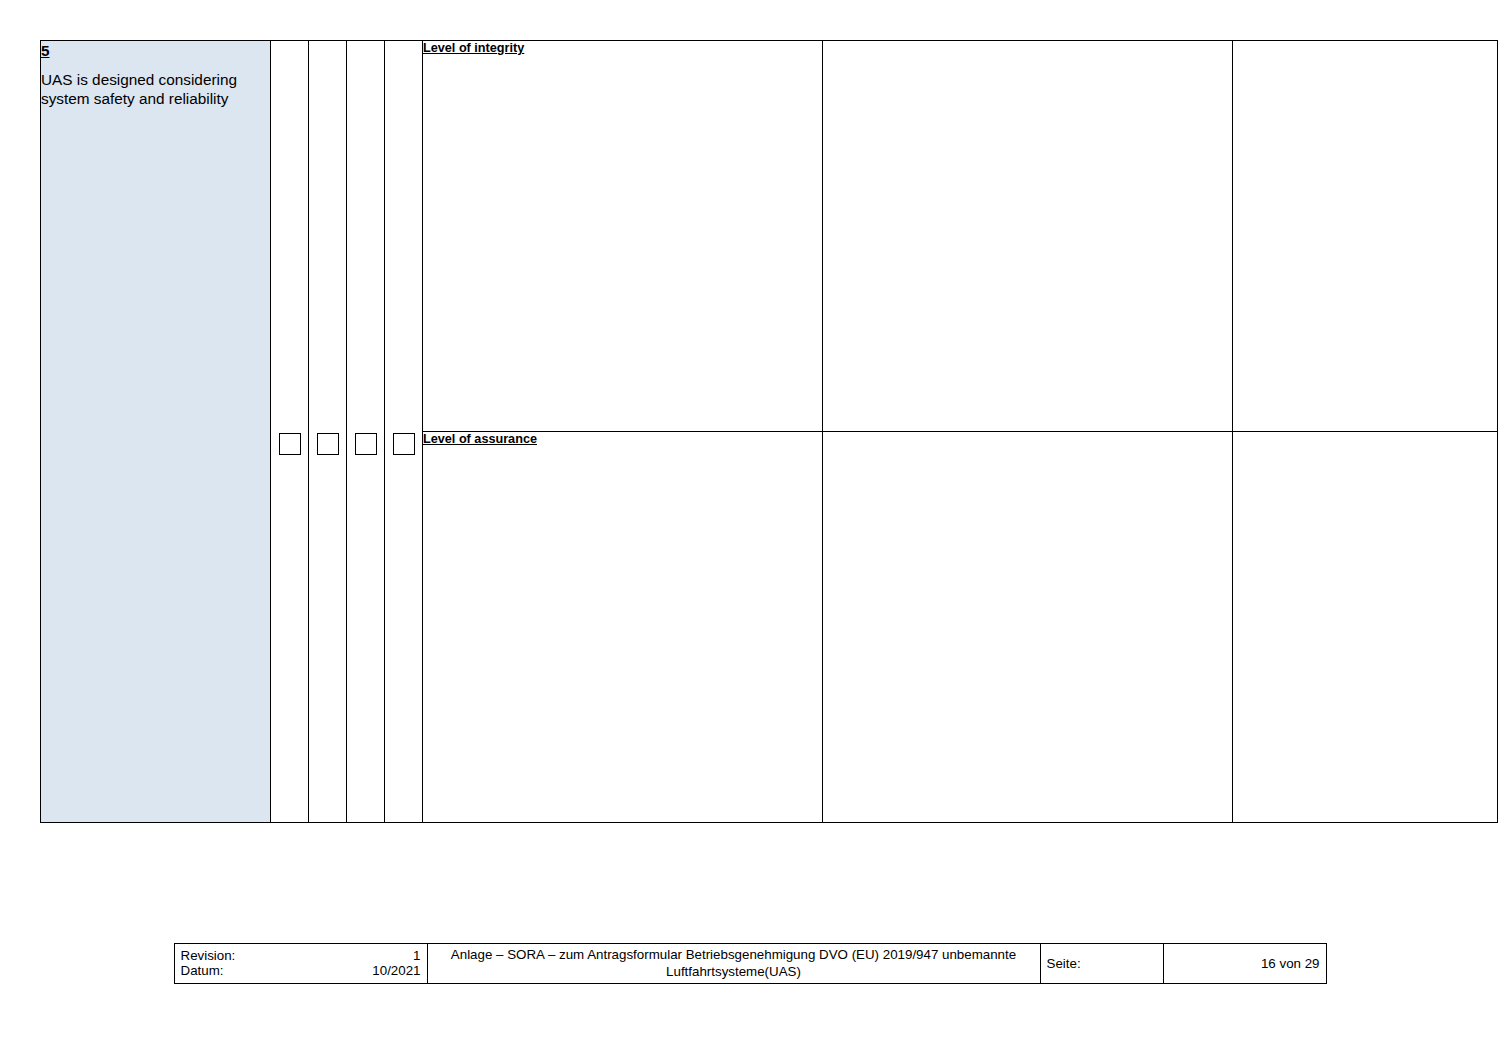| 5 UAS is designed considering system safety and reliability | | | | | Level of integrity | | |
| Level of assurance | | |
| Revision: 1 Datum: 10/2021 | Anlage – SORA – zum Antragsformular Betriebsgenehmigung DVO (EU) 2019/947 unbemannte Luftfahrtsysteme(UAS) | Seite: | 16 von 29 |